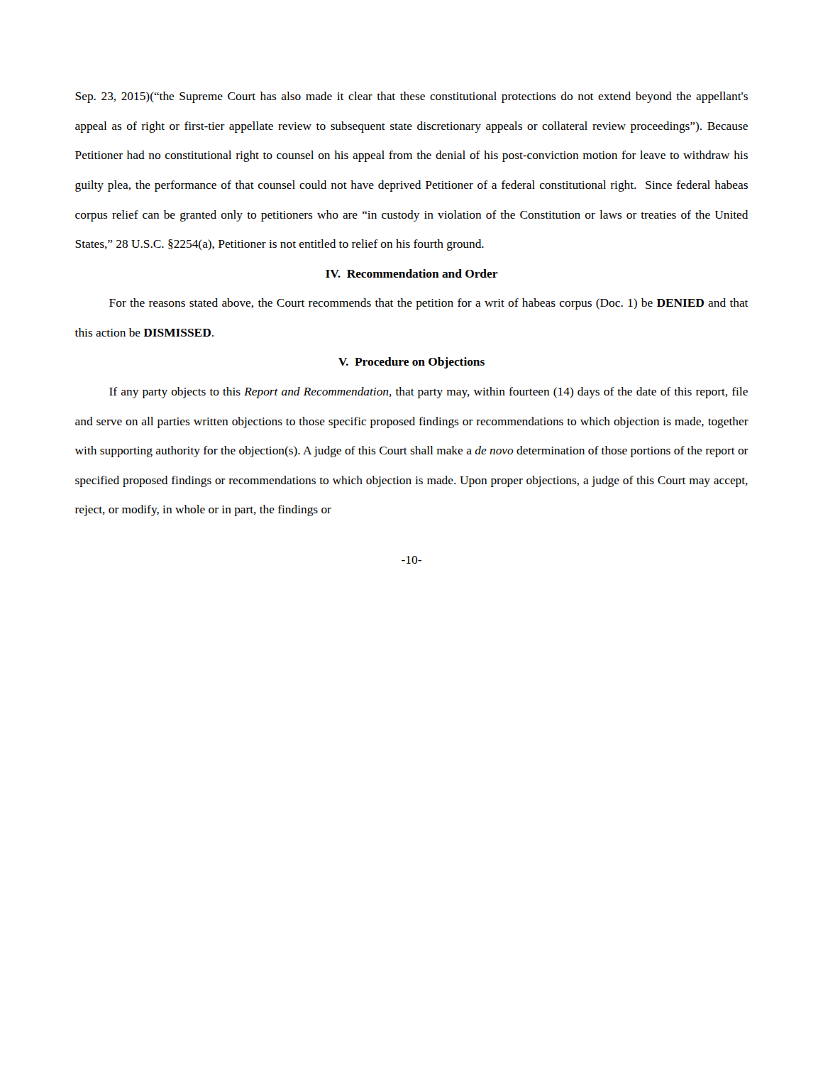Sep. 23, 2015)(“the Supreme Court has also made it clear that these constitutional protections do not extend beyond the appellant's appeal as of right or first-tier appellate review to subsequent state discretionary appeals or collateral review proceedings”). Because Petitioner had no constitutional right to counsel on his appeal from the denial of his post-conviction motion for leave to withdraw his guilty plea, the performance of that counsel could not have deprived Petitioner of a federal constitutional right. Since federal habeas corpus relief can be granted only to petitioners who are “in custody in violation of the Constitution or laws or treaties of the United States,” 28 U.S.C. §2254(a), Petitioner is not entitled to relief on his fourth ground.
IV. Recommendation and Order
For the reasons stated above, the Court recommends that the petition for a writ of habeas corpus (Doc. 1) be DENIED and that this action be DISMISSED.
V. Procedure on Objections
If any party objects to this Report and Recommendation, that party may, within fourteen (14) days of the date of this report, file and serve on all parties written objections to those specific proposed findings or recommendations to which objection is made, together with supporting authority for the objection(s). A judge of this Court shall make a de novo determination of those portions of the report or specified proposed findings or recommendations to which objection is made. Upon proper objections, a judge of this Court may accept, reject, or modify, in whole or in part, the findings or
-10-